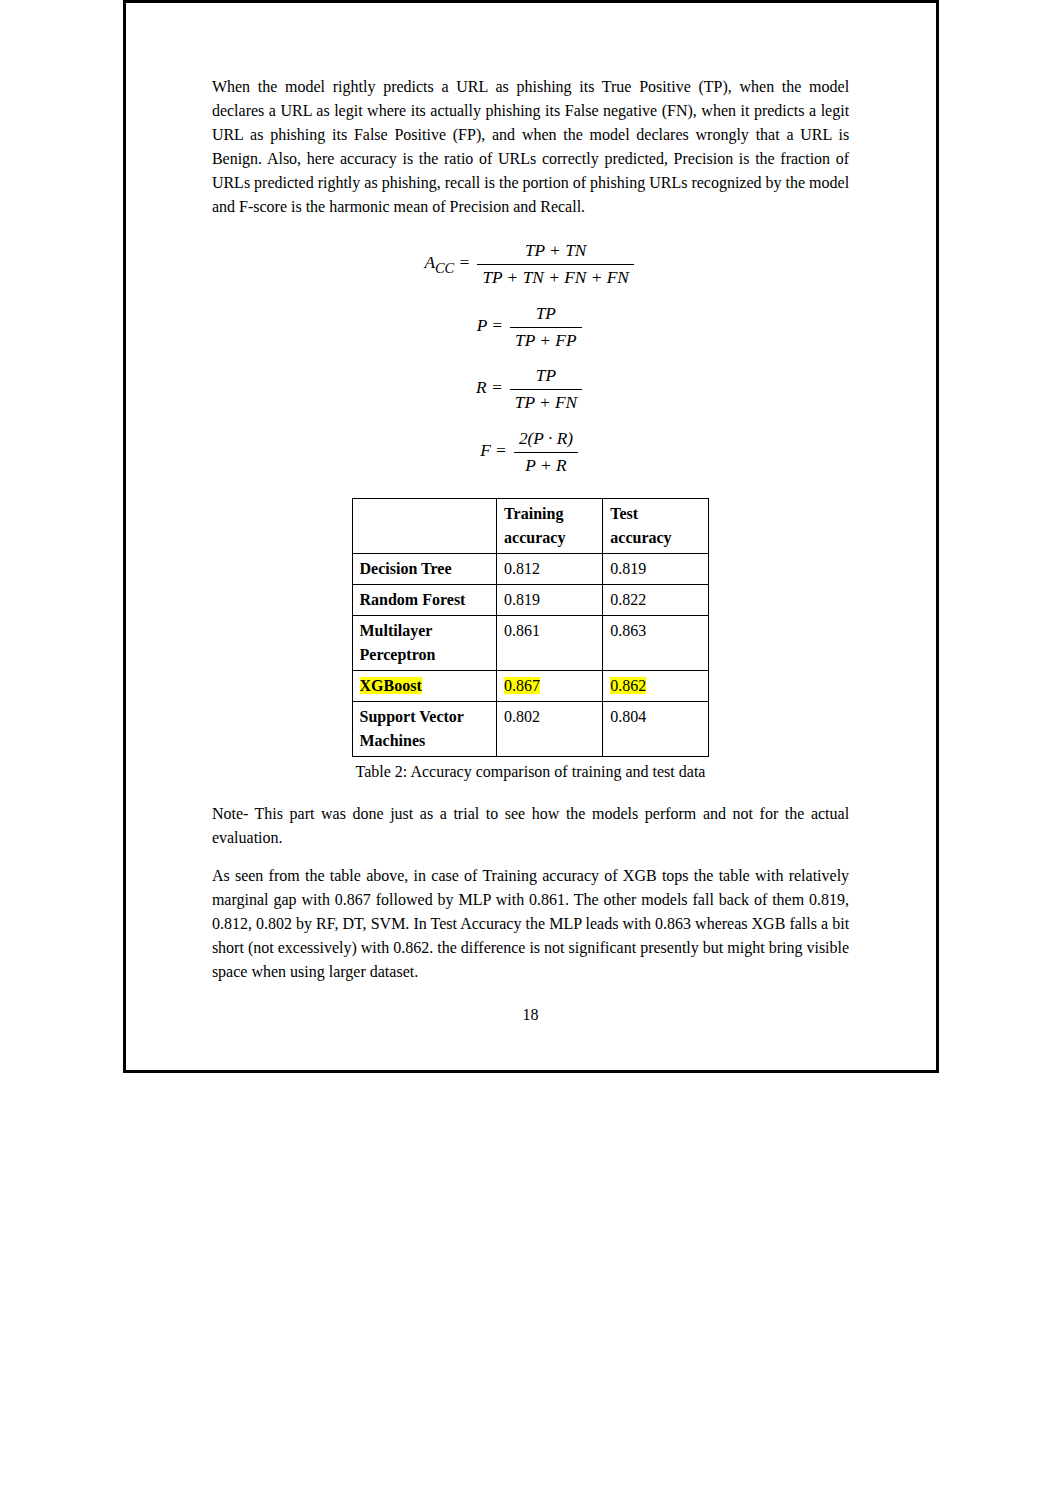When the model rightly predicts a URL as phishing its True Positive (TP), when the model declares a URL as legit where its actually phishing its False negative (FN), when it predicts a legit URL as phishing its False Positive (FP), and when the model declares wrongly that a URL is Benign. Also, here accuracy is the ratio of URLs correctly predicted, Precision is the fraction of URLs predicted rightly as phishing, recall is the portion of phishing URLs recognized by the model and F-score is the harmonic mean of Precision and Recall.
ACC = TP + TN TP + TN + FN + FN
P = TP TP + FP
R = TP TP + FN
F = 2(P · R) P + R
| | Training accuracy | Test accuracy |
| --- | --- | --- |
| Decision Tree | 0.812 | 0.819 |
| Random Forest | 0.819 | 0.822 |
| Multilayer Perceptron | 0.861 | 0.863 |
| XGBoost | 0.867 | 0.862 |
| Support Vector Machines | 0.802 | 0.804 |
Table 2: Accuracy comparison of training and test data
Note- This part was done just as a trial to see how the models perform and not for the actual evaluation.
As seen from the table above, in case of Training accuracy of XGB tops the table with relatively marginal gap with 0.867 followed by MLP with 0.861. The other models fall back of them 0.819, 0.812, 0.802 by RF, DT, SVM. In Test Accuracy the MLP leads with 0.863 whereas XGB falls a bit short (not excessively) with 0.862. the difference is not significant presently but might bring visible space when using larger dataset.
18